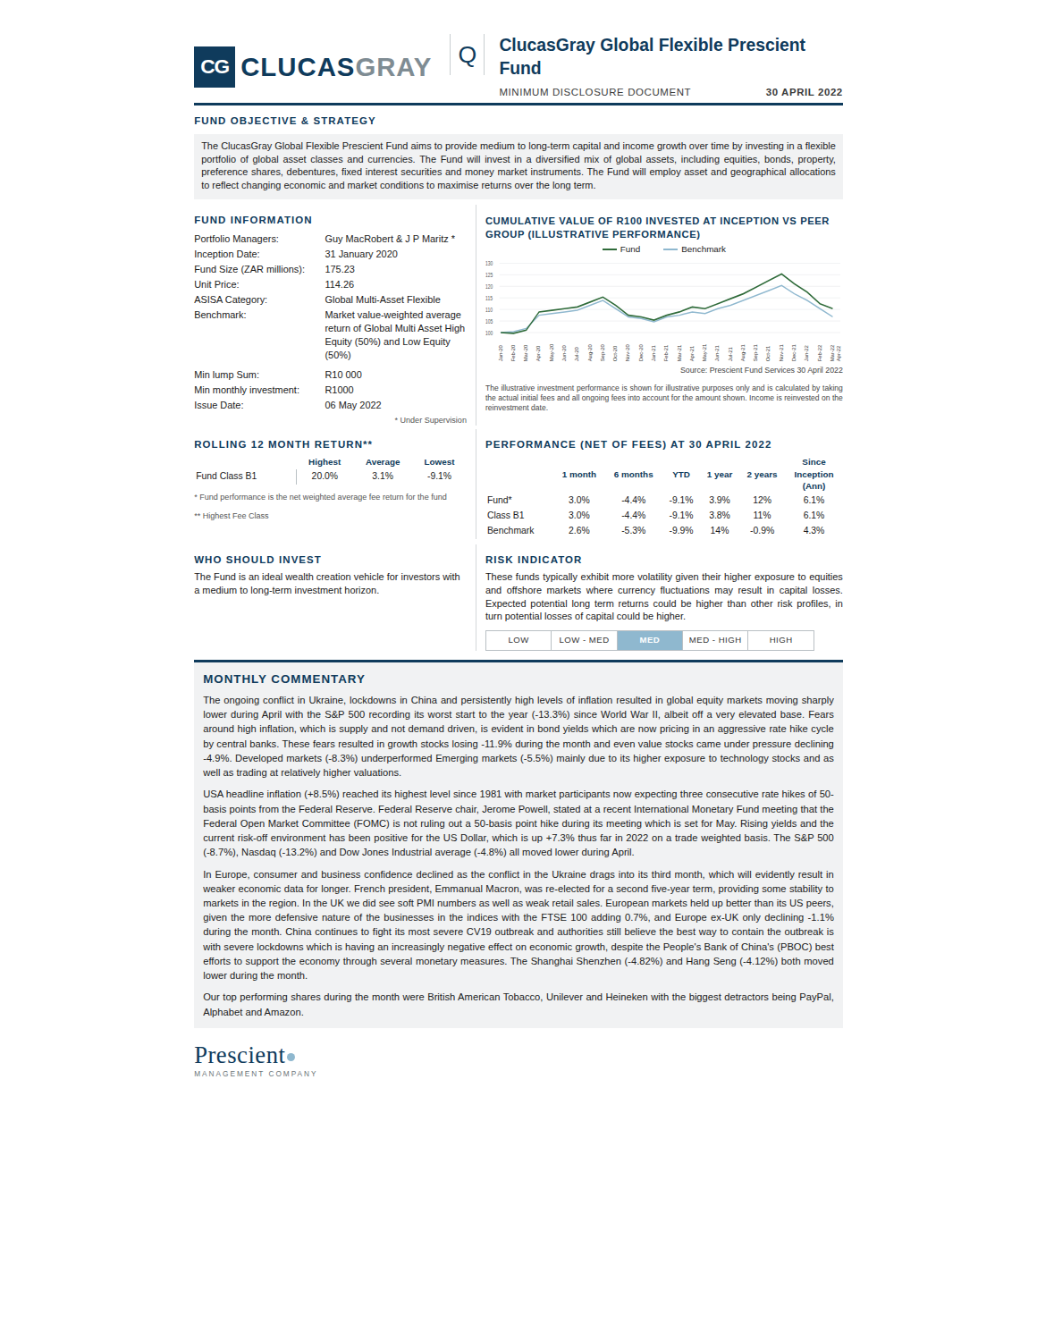CG
CLUCASGRAY
Q
ClucasGray Global Flexible Prescient Fund
MINIMUM DISCLOSURE DOCUMENT 30 APRIL 2022
Fund Objective & Strategy
The ClucasGray Global Flexible Prescient Fund aims to provide medium to long-term capital and income growth over time by investing in a flexible portfolio of global asset classes and currencies. The Fund will invest in a diversified mix of global assets, including equities, bonds, property, preference shares, debentures, fixed interest securities and money market instruments. The Fund will employ asset and geographical allocations to reflect changing economic and market conditions to maximise returns over the long term.
Fund Information
| Portfolio Managers: | Guy MacRobert & J P Maritz * |
| Inception Date: | 31 January 2020 |
| Fund Size (ZAR millions): | 175.23 |
| Unit Price: | 114.26 |
| ASISA Category: | Global Multi-Asset Flexible |
| Benchmark: | Market value-weighted average return of Global Multi Asset High Equity (50%) and Low Equity (50%) |
| Min lump Sum: | R10 000 |
| Min monthly investment: | R1000 |
| Issue Date: | 06 May 2022 |
* Under Supervision
Cumulative value of R100 invested at inception vs peer group (illustrative performance)
Fund Benchmark
130 125 120 115 110 105 100 Jan-20 Feb-20 Mar-20 Apr-20 May-20 Jun-20 Jul-20 Aug-20 Sep-20 Oct-20 Nov-20 Dec-20 Jan-21 Feb-21 Mar-21 Apr-21 May-21 Jun-21 Jul-21 Aug-21 Sep-21 Oct-21 Nov-21 Dec-21 Jan-22 Feb-22 Mar-22 Apr-22
Source: Prescient Fund Services 30 April 2022
The illustrative investment performance is shown for illustrative purposes only and is calculated by taking the actual initial fees and all ongoing fees into account for the amount shown. Income is reinvested on the reinvestment date.
Rolling 12 Month Return**
| | Highest | Average | Lowest |
| --- | --- | --- | --- |
| Fund Class B1 | 20.0% | 3.1% | -9.1% |
* Fund performance is the net weighted average fee return for the fund
** Highest Fee Class
Performance (net of fees) at 30 April 2022
| | 1 month | 6 months | YTD | 1 year | 2 years | Since Inception (Ann) |
| --- | --- | --- | --- | --- | --- | --- |
| Fund* | 3.0% | -4.4% | -9.1% | 3.9% | 12% | 6.1% |
| Class B1 | 3.0% | -4.4% | -9.1% | 3.8% | 11% | 6.1% |
| Benchmark | 2.6% | -5.3% | -9.9% | 14% | -0.9% | 4.3% |
Who Should Invest
The Fund is an ideal wealth creation vehicle for investors with a medium to long-term investment horizon.
Risk Indicator
These funds typically exhibit more volatility given their higher exposure to equities and offshore markets where currency fluctuations may result in capital losses. Expected potential long term returns could be higher than other risk profiles, in turn potential losses of capital could be higher.
LOW
LOW - MED
MED
MED - HIGH
HIGH
MONTHLY COMMENTARY
The ongoing conflict in Ukraine, lockdowns in China and persistently high levels of inflation resulted in global equity markets moving sharply lower during April with the S&P 500 recording its worst start to the year (-13.3%) since World War II, albeit off a very elevated base. Fears around high inflation, which is supply and not demand driven, is evident in bond yields which are now pricing in an aggressive rate hike cycle by central banks. These fears resulted in growth stocks losing -11.9% during the month and even value stocks came under pressure declining -4.9%. Developed markets (-8.3%) underperformed Emerging markets (-5.5%) mainly due to its higher exposure to technology stocks and as well as trading at relatively higher valuations.
USA headline inflation (+8.5%) reached its highest level since 1981 with market participants now expecting three consecutive rate hikes of 50-basis points from the Federal Reserve. Federal Reserve chair, Jerome Powell, stated at a recent International Monetary Fund meeting that the Federal Open Market Committee (FOMC) is not ruling out a 50-basis point hike during its meeting which is set for May. Rising yields and the current risk-off environment has been positive for the US Dollar, which is up +7.3% thus far in 2022 on a trade weighted basis. The S&P 500 (-8.7%), Nasdaq (-13.2%) and Dow Jones Industrial average (-4.8%) all moved lower during April.
In Europe, consumer and business confidence declined as the conflict in the Ukraine drags into its third month, which will evidently result in weaker economic data for longer. French president, Emmanual Macron, was re-elected for a second five-year term, providing some stability to markets in the region. In the UK we did see soft PMI numbers as well as weak retail sales. European markets held up better than its US peers, given the more defensive nature of the businesses in the indices with the FTSE 100 adding 0.7%, and Europe ex-UK only declining -1.1% during the month. China continues to fight its most severe CV19 outbreak and authorities still believe the best way to contain the outbreak is with severe lockdowns which is having an increasingly negative effect on economic growth, despite the People's Bank of China's (PBOC) best efforts to support the economy through several monetary measures. The Shanghai Shenzhen (-4.82%) and Hang Seng (-4.12%) both moved lower during the month.
Our top performing shares during the month were British American Tobacco, Unilever and Heineken with the biggest detractors being PayPal, Alphabet and Amazon.
Prescient MANAGEMENT COMPANY